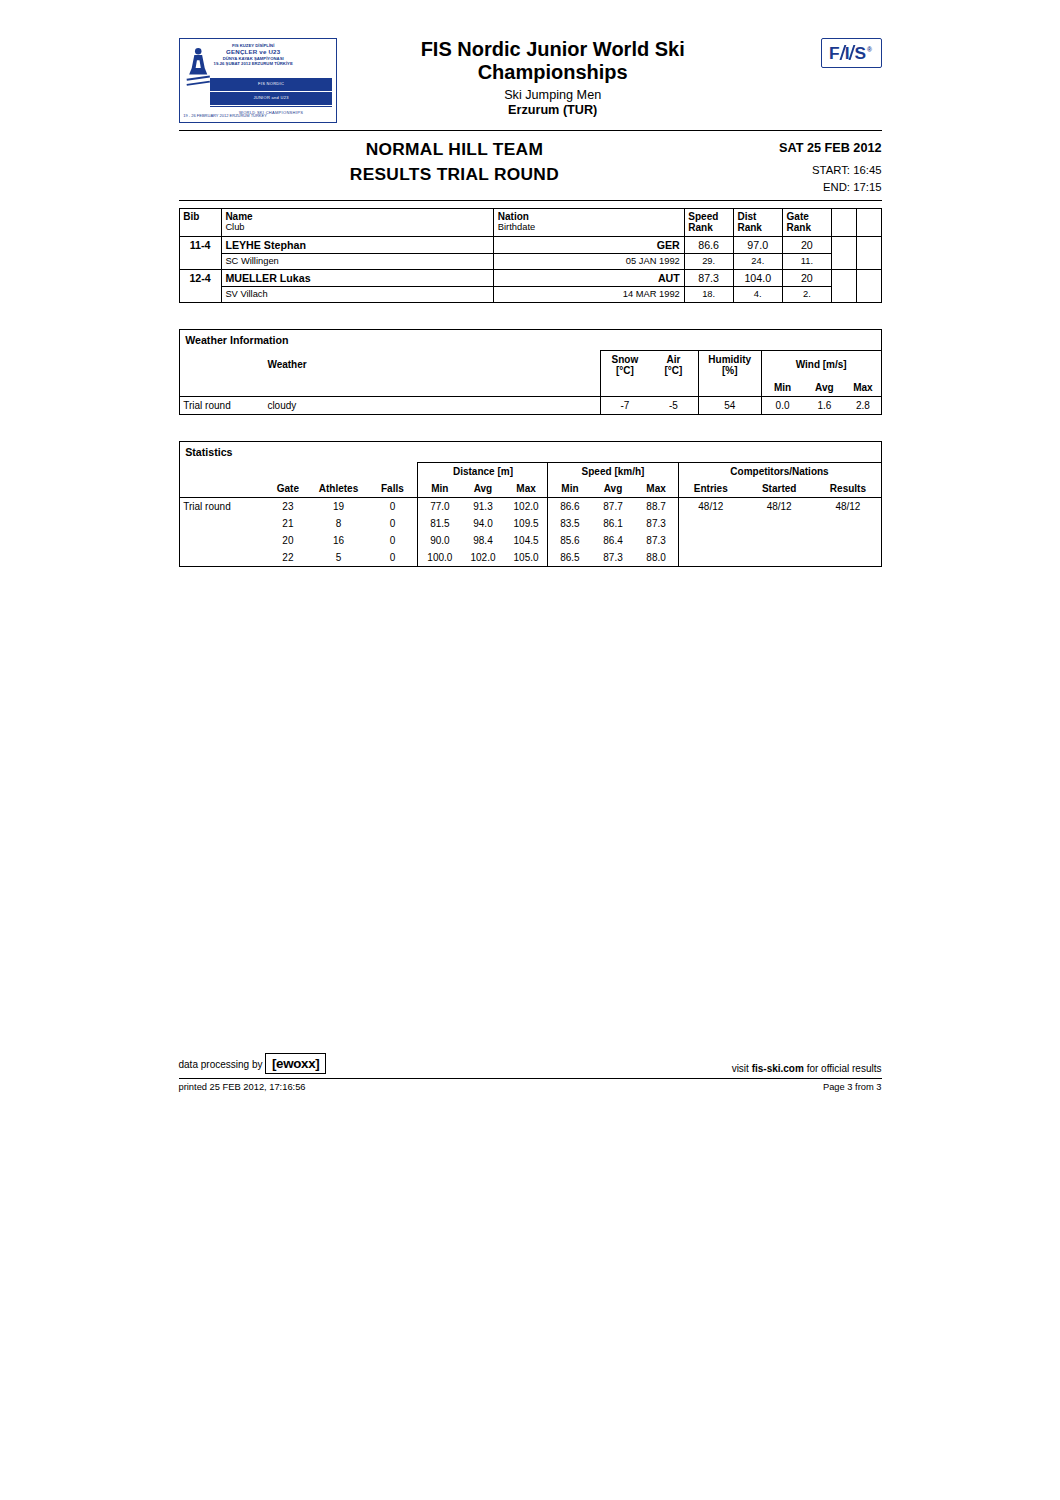FIS KUZEY DİSİPLİNİ
GENÇLER ve U23
DÜNYA KAYAK ŞAMPİYONASI
19-26 ŞUBAT 2012 ERZURUM TÜRKİYE
FIS NORDIC
JUNIOR and U23
WORLD SKI CHAMPIONSHIPS
19 - 26 FEBRUARY 2012 ERZURUM TURKEY
FIS Nordic Junior World Ski Championships
Ski Jumping Men
Erzurum (TUR)
F I S®
NORMAL HILL TEAM
RESULTS TRIAL ROUND
SAT 25 FEB 2012
START: 16:45
END: 17:15
| Bib | Name | Nation | Speed | Dist | Gate | | |
| --- | --- | --- | --- | --- | --- | --- | --- |
| Club | Birthdate | Rank | Rank | Rank | | |
| 11-4 | LEYHE Stephan | GER | 86.6 | 97.0 | 20 | | |
| SC Willingen | 05 JAN 1992 | 29. | 24. | 11. |
| 12-4 | MUELLER Lukas | AUT | 87.3 | 104.0 | 20 | | |
| SV Villach | 14 MAR 1992 | 18. | 4. | 2. |
Weather Information
| | Weather | | Snow [°C] | Air [°C] | Humidity [%] | Wind [m/s] |
| --- | --- | --- | --- | --- | --- | --- |
| | | | | | | Min | Avg | Max |
| Trial round | cloudy | | -7 | -5 | 54 | 0.0 | 1.6 | 2.8 |
Statistics
| | | | | Distance [m] | Speed [km/h] | Competitors/Nations |
| --- | --- | --- | --- | --- | --- | --- |
| | Gate | Athletes | Falls | Min | Avg | Max | Min | Avg | Max | Entries | Started | Results |
| Trial round | 23 | 19 | 0 | 77.0 | 91.3 | 102.0 | 86.6 | 87.7 | 88.7 | 48/12 | 48/12 | 48/12 |
| | 21 | 8 | 0 | 81.5 | 94.0 | 109.5 | 83.5 | 86.1 | 87.3 | | | |
| | 20 | 16 | 0 | 90.0 | 98.4 | 104.5 | 85.6 | 86.4 | 87.3 | | | |
| | 22 | 5 | 0 | 100.0 | 102.0 | 105.0 | 86.5 | 87.3 | 88.0 | | | |
data processing by [ewoxx]
visit fis-ski.com for official results
printed 25 FEB 2012, 17:16:56
Page 3 from 3